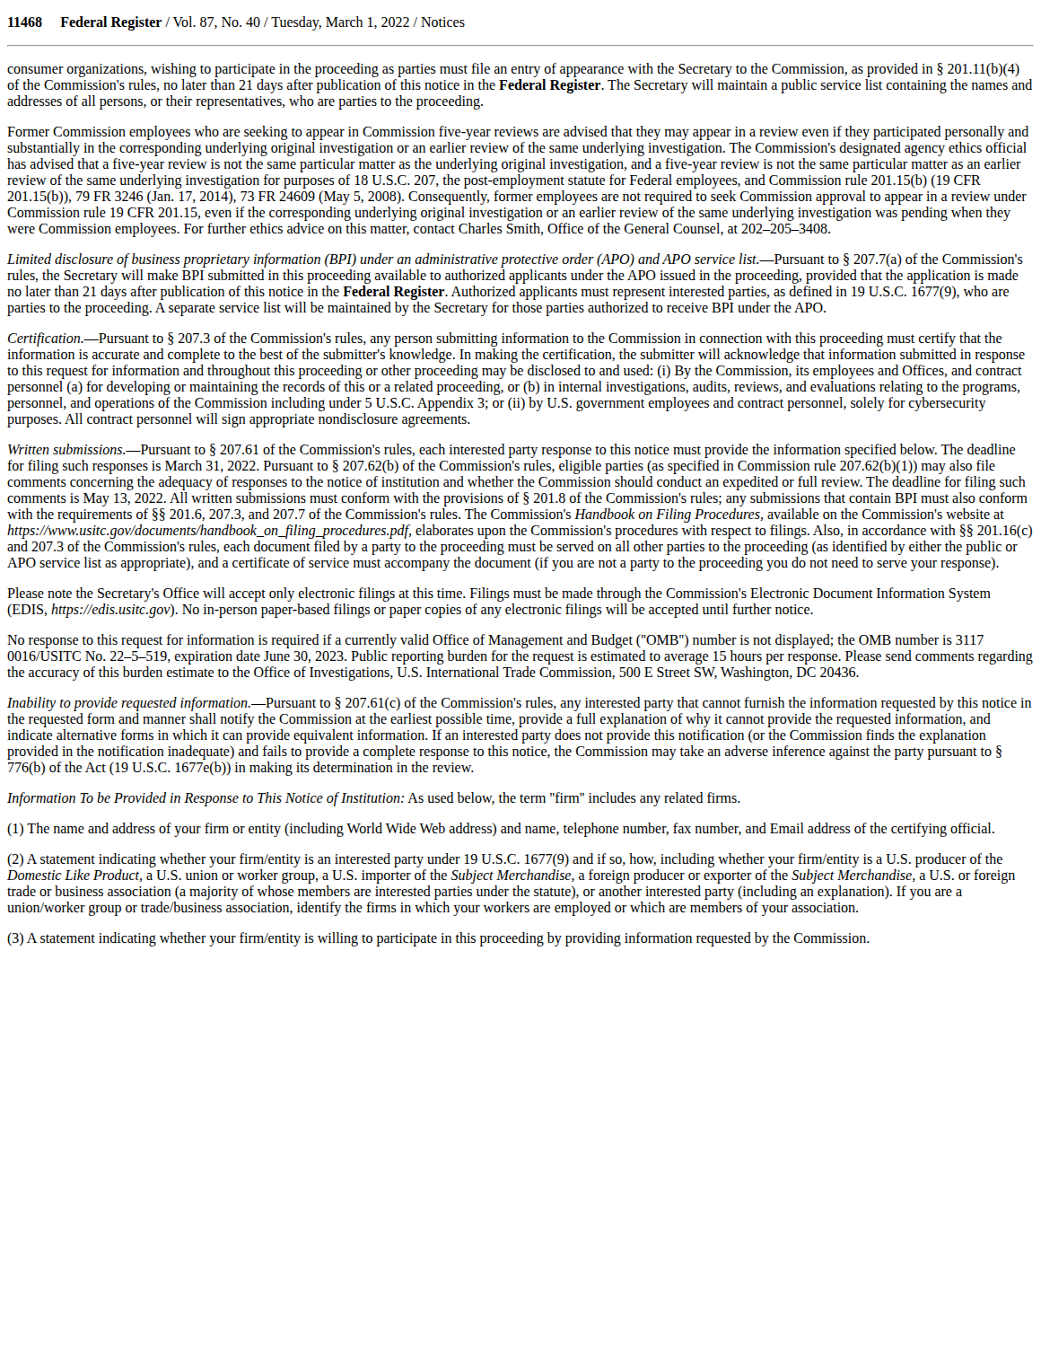11468 Federal Register / Vol. 87, No. 40 / Tuesday, March 1, 2022 / Notices
consumer organizations, wishing to participate in the proceeding as parties must file an entry of appearance with the Secretary to the Commission, as provided in § 201.11(b)(4) of the Commission's rules, no later than 21 days after publication of this notice in the Federal Register. The Secretary will maintain a public service list containing the names and addresses of all persons, or their representatives, who are parties to the proceeding.
Former Commission employees who are seeking to appear in Commission five-year reviews are advised that they may appear in a review even if they participated personally and substantially in the corresponding underlying original investigation or an earlier review of the same underlying investigation. The Commission's designated agency ethics official has advised that a five-year review is not the same particular matter as the underlying original investigation, and a five-year review is not the same particular matter as an earlier review of the same underlying investigation for purposes of 18 U.S.C. 207, the post-employment statute for Federal employees, and Commission rule 201.15(b) (19 CFR 201.15(b)), 79 FR 3246 (Jan. 17, 2014), 73 FR 24609 (May 5, 2008). Consequently, former employees are not required to seek Commission approval to appear in a review under Commission rule 19 CFR 201.15, even if the corresponding underlying original investigation or an earlier review of the same underlying investigation was pending when they were Commission employees. For further ethics advice on this matter, contact Charles Smith, Office of the General Counsel, at 202–205–3408.
Limited disclosure of business proprietary information (BPI) under an administrative protective order (APO) and APO service list.—Pursuant to § 207.7(a) of the Commission's rules, the Secretary will make BPI submitted in this proceeding available to authorized applicants under the APO issued in the proceeding, provided that the application is made no later than 21 days after publication of this notice in the Federal Register. Authorized applicants must represent interested parties, as defined in 19 U.S.C. 1677(9), who are parties to the proceeding. A separate service list will be maintained by the Secretary for those parties authorized to receive BPI under the APO.
Certification.—Pursuant to § 207.3 of the Commission's rules, any person submitting information to the Commission in connection with this proceeding must certify that the information is accurate and complete to the best of the submitter's knowledge. In making the certification, the submitter will acknowledge that information submitted in response to this request for information and throughout this proceeding or other proceeding may be disclosed to and used: (i) By the Commission, its employees and Offices, and contract personnel (a) for developing or maintaining the records of this or a related proceeding, or (b) in internal investigations, audits, reviews, and evaluations relating to the programs, personnel, and operations of the Commission including under 5 U.S.C. Appendix 3; or (ii) by U.S. government employees and contract personnel, solely for cybersecurity purposes. All contract personnel will sign appropriate nondisclosure agreements.
Written submissions.—Pursuant to § 207.61 of the Commission's rules, each interested party response to this notice must provide the information specified below. The deadline for filing such responses is March 31, 2022. Pursuant to § 207.62(b) of the Commission's rules, eligible parties (as specified in Commission rule 207.62(b)(1)) may also file comments concerning the adequacy of responses to the notice of institution and whether the Commission should conduct an expedited or full review. The deadline for filing such comments is May 13, 2022. All written submissions must conform with the provisions of § 201.8 of the Commission's rules; any submissions that contain BPI must also conform with the requirements of §§ 201.6, 207.3, and 207.7 of the Commission's rules. The Commission's Handbook on Filing Procedures, available on the Commission's website at https://www.usitc.gov/documents/handbook_on_filing_procedures.pdf, elaborates upon the Commission's procedures with respect to filings. Also, in accordance with §§ 201.16(c) and 207.3 of the Commission's rules, each document filed by a party to the proceeding must be served on all other parties to the proceeding (as identified by either the public or APO service list as appropriate), and a certificate of service must accompany the document (if you are not a party to the proceeding you do not need to serve your response).
Please note the Secretary's Office will accept only electronic filings at this time. Filings must be made through the Commission's Electronic Document Information System (EDIS, https://edis.usitc.gov). No in-person paper-based filings or paper copies of any electronic filings will be accepted until further notice.
No response to this request for information is required if a currently valid Office of Management and Budget (''OMB'') number is not displayed; the OMB number is 3117 0016/USITC No. 22–5–519, expiration date June 30, 2023. Public reporting burden for the request is estimated to average 15 hours per response. Please send comments regarding the accuracy of this burden estimate to the Office of Investigations, U.S. International Trade Commission, 500 E Street SW, Washington, DC 20436.
Inability to provide requested information.—Pursuant to § 207.61(c) of the Commission's rules, any interested party that cannot furnish the information requested by this notice in the requested form and manner shall notify the Commission at the earliest possible time, provide a full explanation of why it cannot provide the requested information, and indicate alternative forms in which it can provide equivalent information. If an interested party does not provide this notification (or the Commission finds the explanation provided in the notification inadequate) and fails to provide a complete response to this notice, the Commission may take an adverse inference against the party pursuant to § 776(b) of the Act (19 U.S.C. 1677e(b)) in making its determination in the review.
Information To be Provided in Response to This Notice of Institution: As used below, the term ''firm'' includes any related firms.
(1) The name and address of your firm or entity (including World Wide Web address) and name, telephone number, fax number, and Email address of the certifying official.
(2) A statement indicating whether your firm/entity is an interested party under 19 U.S.C. 1677(9) and if so, how, including whether your firm/entity is a U.S. producer of the Domestic Like Product, a U.S. union or worker group, a U.S. importer of the Subject Merchandise, a foreign producer or exporter of the Subject Merchandise, a U.S. or foreign trade or business association (a majority of whose members are interested parties under the statute), or another interested party (including an explanation). If you are a union/worker group or trade/business association, identify the firms in which your workers are employed or which are members of your association.
(3) A statement indicating whether your firm/entity is willing to participate in this proceeding by providing information requested by the Commission.